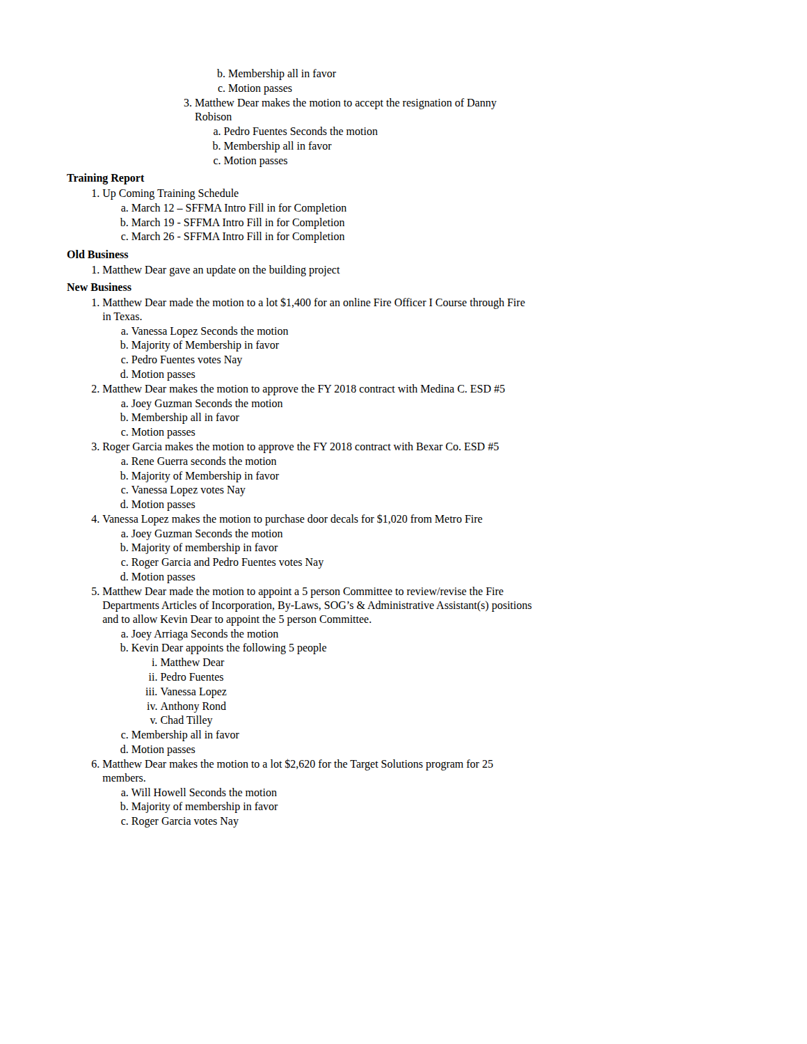Membership all in favor
Motion passes
Matthew Dear makes the motion to accept the resignation of Danny Robison
Pedro Fuentes Seconds the motion
Membership all in favor
Motion passes
Training Report
Up Coming Training Schedule
March 12 – SFFMA Intro Fill in for Completion
March 19 - SFFMA Intro Fill in for Completion
March 26 - SFFMA Intro Fill in for Completion
Old Business
Matthew Dear gave an update on the building project
New Business
Matthew Dear made the motion to a lot $1,400 for an online Fire Officer I Course through Fire in Texas.
Vanessa Lopez Seconds the motion
Majority of Membership in favor
Pedro Fuentes votes Nay
Motion passes
Matthew Dear makes the motion to approve the FY 2018 contract with Medina C. ESD #5
Joey Guzman Seconds the motion
Membership all in favor
Motion passes
Roger Garcia makes the motion to approve the FY 2018 contract with Bexar Co. ESD #5
Rene Guerra seconds the motion
Majority of Membership in favor
Vanessa Lopez votes Nay
Motion passes
Vanessa Lopez makes the motion to purchase door decals for $1,020 from Metro Fire
Joey Guzman Seconds the motion
Majority of membership in favor
Roger Garcia and Pedro Fuentes votes Nay
Motion passes
Matthew Dear made the motion to appoint a 5 person Committee to review/revise the Fire Departments Articles of Incorporation, By-Laws, SOG’s & Administrative Assistant(s) positions and to allow Kevin Dear to appoint the 5 person Committee.
Joey Arriaga Seconds the motion
Kevin Dear appoints the following 5 people
Matthew Dear
Pedro Fuentes
Vanessa Lopez
Anthony Rond
Chad Tilley
Membership all in favor
Motion passes
Matthew Dear makes the motion to a lot $2,620 for the Target Solutions program for 25 members.
Will Howell Seconds the motion
Majority of membership in favor
Roger Garcia votes Nay